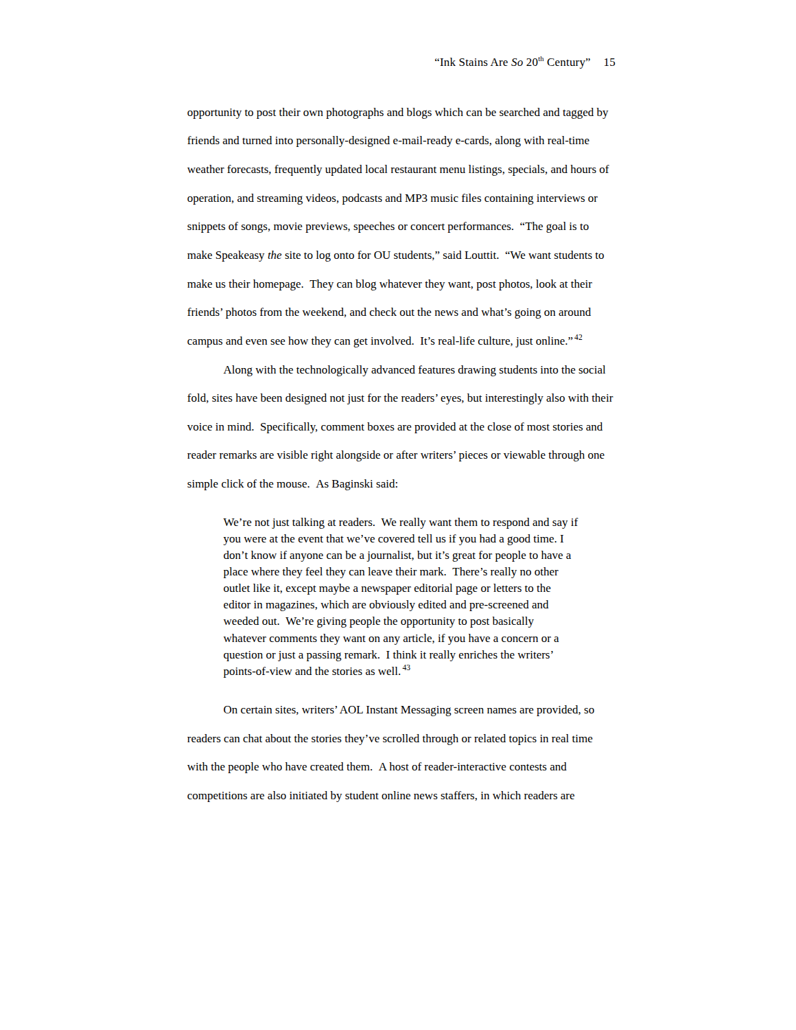“Ink Stains Are So 20th Century”15
opportunity to post their own photographs and blogs which can be searched and tagged by friends and turned into personally-designed e-mail-ready e-cards, along with real-time weather forecasts, frequently updated local restaurant menu listings, specials, and hours of operation, and streaming videos, podcasts and MP3 music files containing interviews or snippets of songs, movie previews, speeches or concert performances. “The goal is to make Speakeasy the site to log onto for OU students,” said Louttit. “We want students to make us their homepage. They can blog whatever they want, post photos, look at their friends’ photos from the weekend, and check out the news and what’s going on around campus and even see how they can get involved. It’s real-life culture, just online.”42
Along with the technologically advanced features drawing students into the social fold, sites have been designed not just for the readers’ eyes, but interestingly also with their voice in mind. Specifically, comment boxes are provided at the close of most stories and reader remarks are visible right alongside or after writers’ pieces or viewable through one simple click of the mouse. As Baginski said:
We’re not just talking at readers. We really want them to respond and say if you were at the event that we’ve covered tell us if you had a good time. I don’t know if anyone can be a journalist, but it’s great for people to have a place where they feel they can leave their mark. There’s really no other outlet like it, except maybe a newspaper editorial page or letters to the editor in magazines, which are obviously edited and pre-screened and weeded out. We’re giving people the opportunity to post basically whatever comments they want on any article, if you have a concern or a question or just a passing remark. I think it really enriches the writers’ points-of-view and the stories as well.43
On certain sites, writers’ AOL Instant Messaging screen names are provided, so readers can chat about the stories they’ve scrolled through or related topics in real time with the people who have created them. A host of reader-interactive contests and competitions are also initiated by student online news staffers, in which readers are